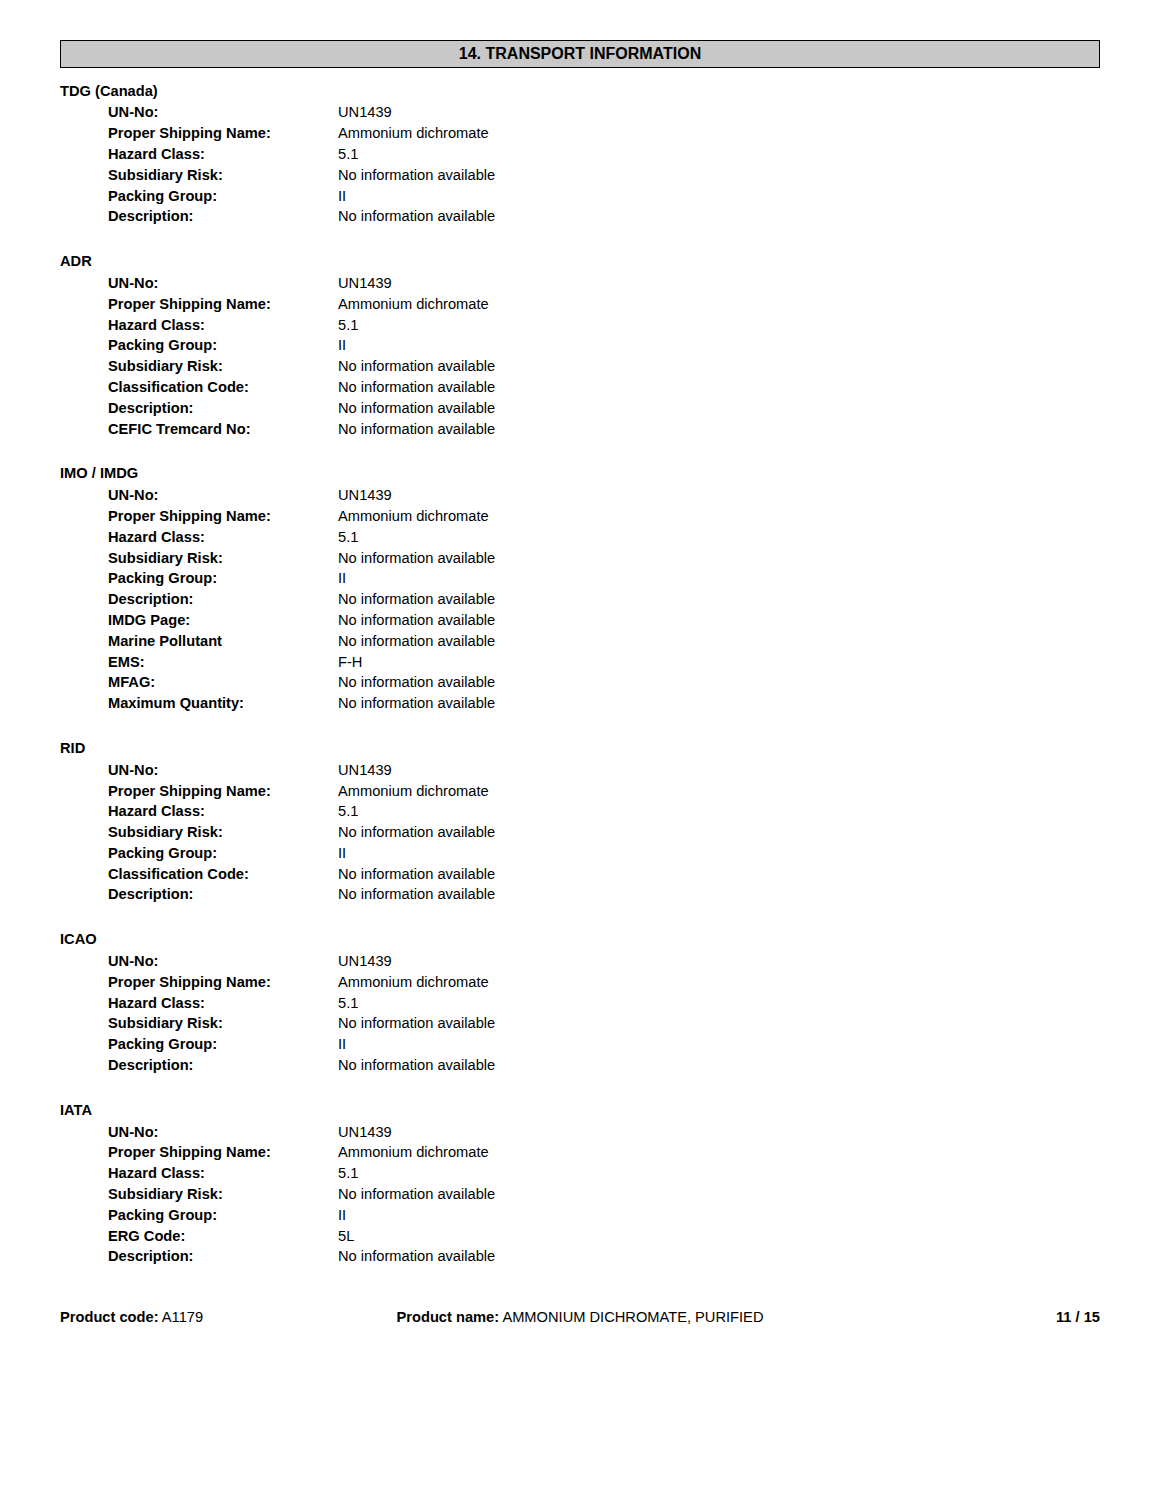14. TRANSPORT INFORMATION
TDG (Canada)
| UN-No: | UN1439 |
| Proper Shipping Name: | Ammonium dichromate |
| Hazard Class: | 5.1 |
| Subsidiary Risk: | No information available |
| Packing Group: | II |
| Description: | No information available |
ADR
| UN-No: | UN1439 |
| Proper Shipping Name: | Ammonium dichromate |
| Hazard Class: | 5.1 |
| Packing Group: | II |
| Subsidiary Risk: | No information available |
| Classification Code: | No information available |
| Description: | No information available |
| CEFIC Tremcard No: | No information available |
IMO / IMDG
| UN-No: | UN1439 |
| Proper Shipping Name: | Ammonium dichromate |
| Hazard Class: | 5.1 |
| Subsidiary Risk: | No information available |
| Packing Group: | II |
| Description: | No information available |
| IMDG Page: | No information available |
| Marine Pollutant | No information available |
| EMS: | F-H |
| MFAG: | No information available |
| Maximum Quantity: | No information available |
RID
| UN-No: | UN1439 |
| Proper Shipping Name: | Ammonium dichromate |
| Hazard Class: | 5.1 |
| Subsidiary Risk: | No information available |
| Packing Group: | II |
| Classification Code: | No information available |
| Description: | No information available |
ICAO
| UN-No: | UN1439 |
| Proper Shipping Name: | Ammonium dichromate |
| Hazard Class: | 5.1 |
| Subsidiary Risk: | No information available |
| Packing Group: | II |
| Description: | No information available |
IATA
| UN-No: | UN1439 |
| Proper Shipping Name: | Ammonium dichromate |
| Hazard Class: | 5.1 |
| Subsidiary Risk: | No information available |
| Packing Group: | II |
| ERG Code: | 5L |
| Description: | No information available |
Product code: A1179
Product name: AMMONIUM DICHROMATE, PURIFIED
11 / 15